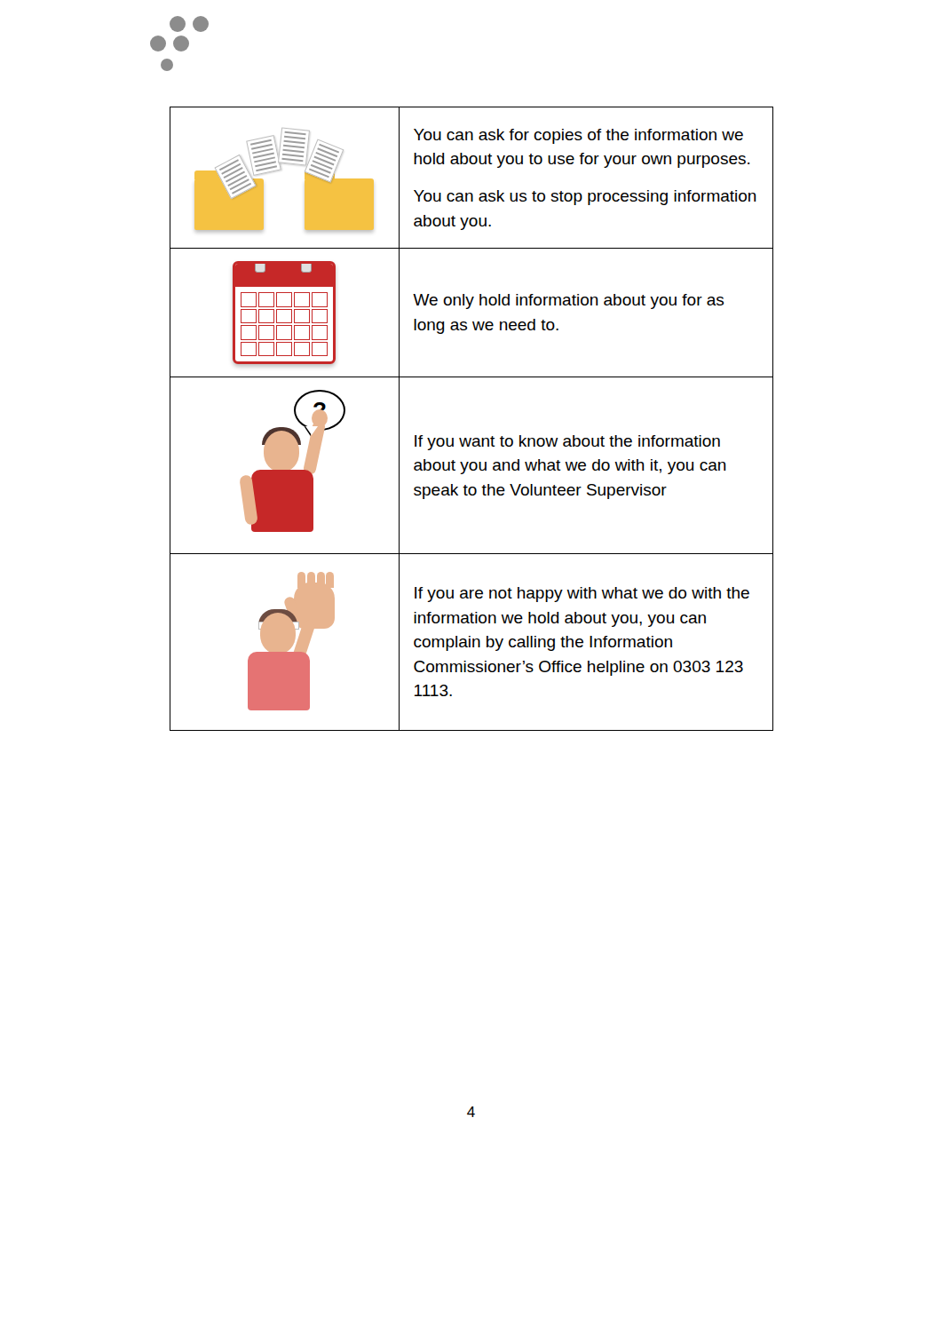| | You can ask for copies of the information we hold about you to use for your own purposes. You can ask us to stop processing information about you. |
| | We only hold information about you for as long as we need to. |
| ? | If you want to know about the information about you and what we do with it, you can speak to the Volunteer Supervisor |
| | If you are not happy with what we do with the information we hold about you, you can complain by calling the Information Commissioner’s Office helpline on 0303 123 1113. |
4